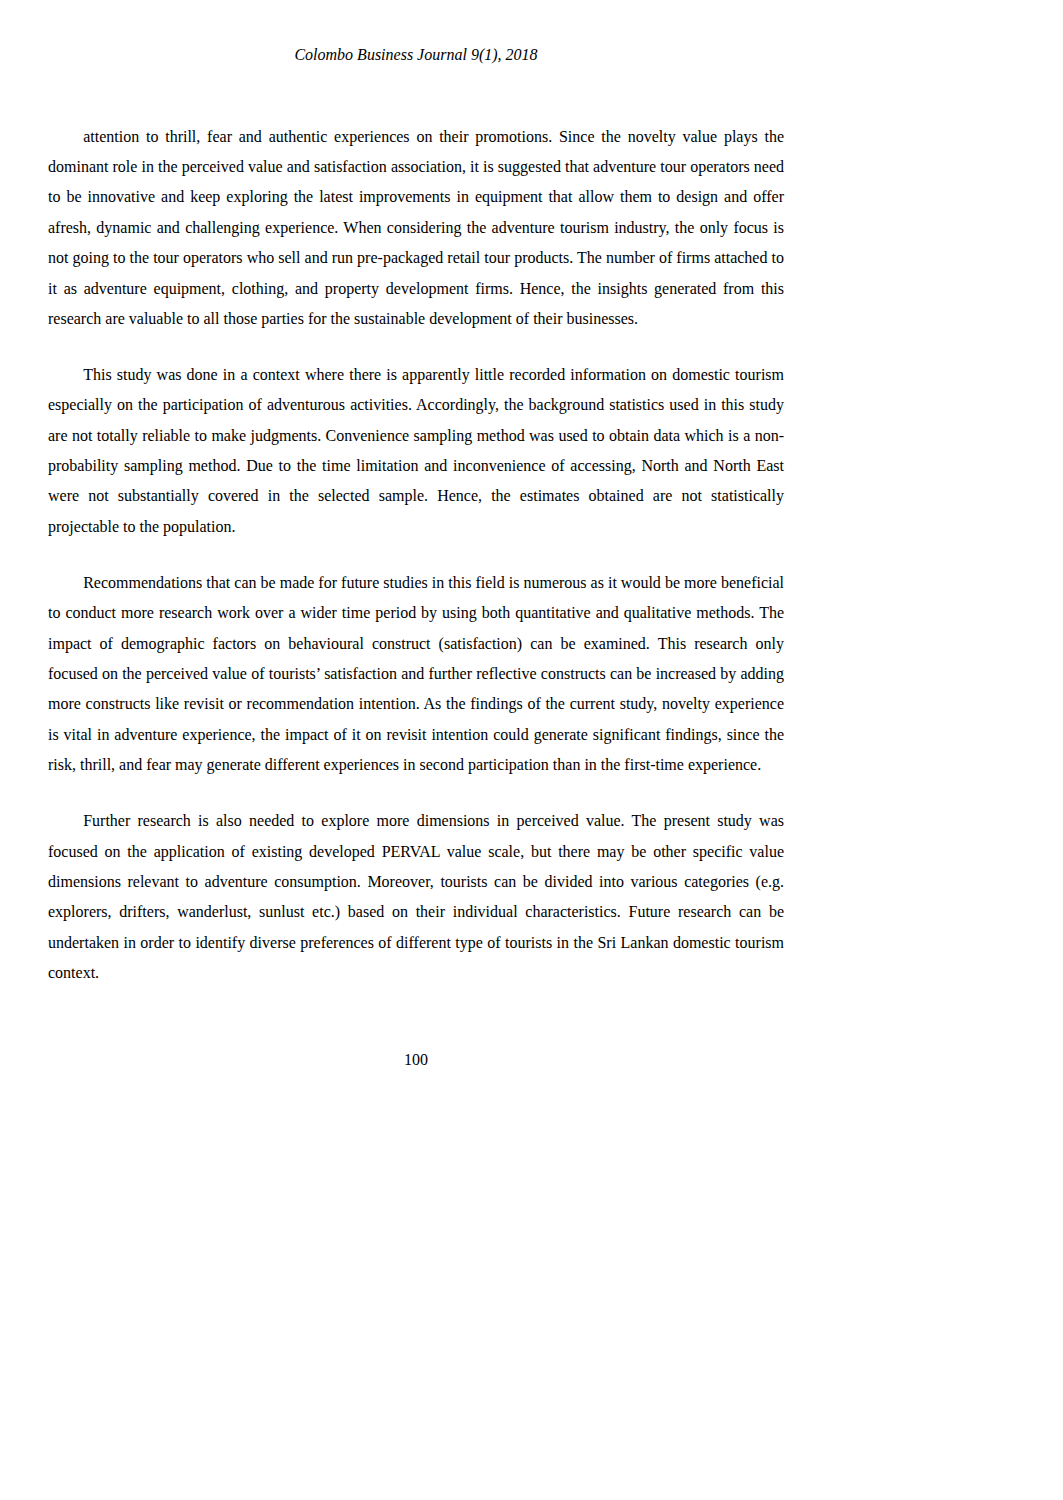Colombo Business Journal 9(1), 2018
attention to thrill, fear and authentic experiences on their promotions. Since the novelty value plays the dominant role in the perceived value and satisfaction association, it is suggested that adventure tour operators need to be innovative and keep exploring the latest improvements in equipment that allow them to design and offer afresh, dynamic and challenging experience. When considering the adventure tourism industry, the only focus is not going to the tour operators who sell and run pre-packaged retail tour products. The number of firms attached to it as adventure equipment, clothing, and property development firms. Hence, the insights generated from this research are valuable to all those parties for the sustainable development of their businesses.
This study was done in a context where there is apparently little recorded information on domestic tourism especially on the participation of adventurous activities. Accordingly, the background statistics used in this study are not totally reliable to make judgments. Convenience sampling method was used to obtain data which is a non-probability sampling method. Due to the time limitation and inconvenience of accessing, North and North East were not substantially covered in the selected sample. Hence, the estimates obtained are not statistically projectable to the population.
Recommendations that can be made for future studies in this field is numerous as it would be more beneficial to conduct more research work over a wider time period by using both quantitative and qualitative methods. The impact of demographic factors on behavioural construct (satisfaction) can be examined. This research only focused on the perceived value of tourists’ satisfaction and further reflective constructs can be increased by adding more constructs like revisit or recommendation intention. As the findings of the current study, novelty experience is vital in adventure experience, the impact of it on revisit intention could generate significant findings, since the risk, thrill, and fear may generate different experiences in second participation than in the first-time experience.
Further research is also needed to explore more dimensions in perceived value. The present study was focused on the application of existing developed PERVAL value scale, but there may be other specific value dimensions relevant to adventure consumption. Moreover, tourists can be divided into various categories (e.g. explorers, drifters, wanderlust, sunlust etc.) based on their individual characteristics. Future research can be undertaken in order to identify diverse preferences of different type of tourists in the Sri Lankan domestic tourism context.
100